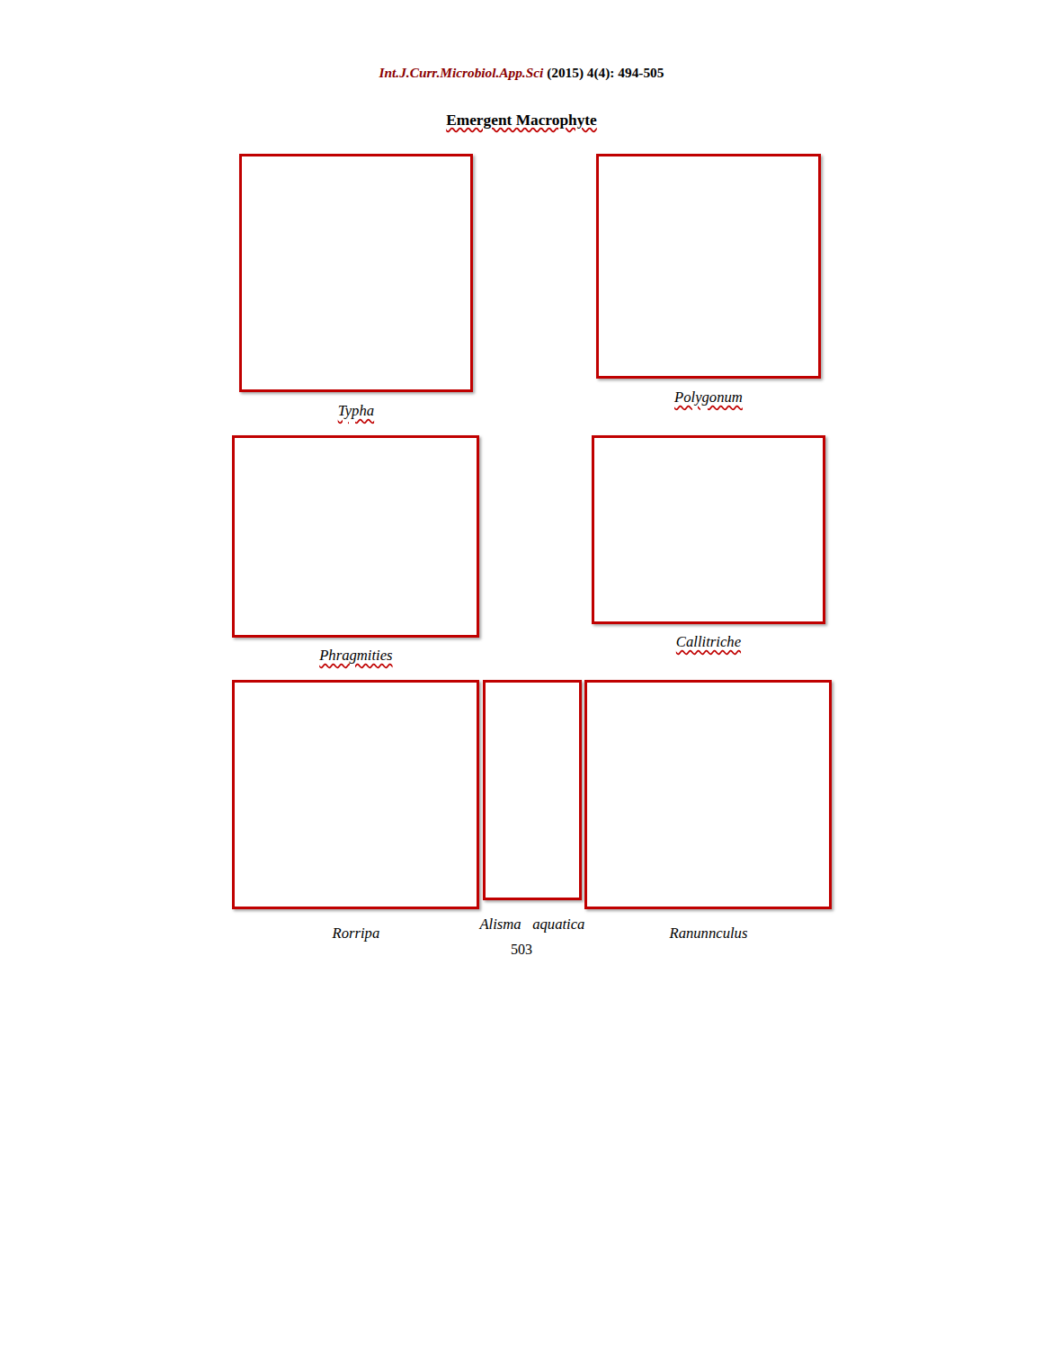Int.J.Curr.Microbiol.App.Sci (2015) 4(4): 494-505
Emergent Macrophyte
| Typha | | Polygonum |
| Phragmities | | Callitriche |
| Rorripa | Alisma aquatica | Ranunnculus |
503